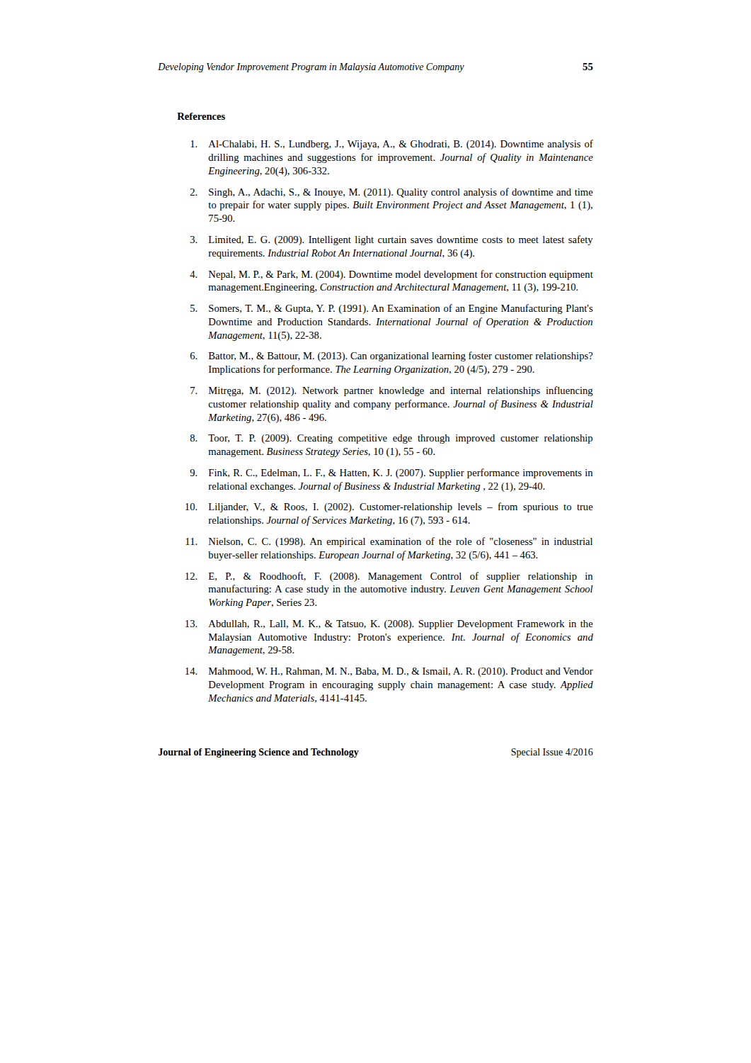Developing Vendor Improvement Program in Malaysia Automotive Company 55
References
Al-Chalabi, H. S., Lundberg, J., Wijaya, A., & Ghodrati, B. (2014). Downtime analysis of drilling machines and suggestions for improvement. Journal of Quality in Maintenance Engineering, 20(4), 306-332.
Singh, A., Adachi, S., & Inouye, M. (2011). Quality control analysis of downtime and time to prepair for water supply pipes. Built Environment Project and Asset Management, 1 (1), 75-90.
Limited, E. G. (2009). Intelligent light curtain saves downtime costs to meet latest safety requirements. Industrial Robot An International Journal, 36 (4).
Nepal, M. P., & Park, M. (2004). Downtime model development for construction equipment management.Engineering, Construction and Architectural Management, 11 (3), 199-210.
Somers, T. M., & Gupta, Y. P. (1991). An Examination of an Engine Manufacturing Plant's Downtime and Production Standards. International Journal of Operation & Production Management, 11(5), 22-38.
Battor, M., & Battour, M. (2013). Can organizational learning foster customer relationships? Implications for performance. The Learning Organization, 20 (4/5), 279 - 290.
Mitręga, M. (2012). Network partner knowledge and internal relationships influencing customer relationship quality and company performance. Journal of Business & Industrial Marketing, 27(6), 486 - 496.
Toor, T. P. (2009). Creating competitive edge through improved customer relationship management. Business Strategy Series, 10 (1), 55 - 60.
Fink, R. C., Edelman, L. F., & Hatten, K. J. (2007). Supplier performance improvements in relational exchanges. Journal of Business & Industrial Marketing , 22 (1), 29-40.
Liljander, V., & Roos, I. (2002). Customer‐relationship levels – from spurious to true relationships. Journal of Services Marketing, 16 (7), 593 - 614.
Nielson, C. C. (1998). An empirical examination of the role of "closeness" in industrial buyer‐seller relationships. European Journal of Marketing, 32 (5/6), 441 – 463.
E, P., & Roodhooft, F. (2008). Management Control of supplier relationship in manufacturing: A case study in the automotive industry. Leuven Gent Management School Working Paper, Series 23.
Abdullah, R., Lall, M. K., & Tatsuo, K. (2008). Supplier Development Framework in the Malaysian Automotive Industry: Proton's experience. Int. Journal of Economics and Management, 29-58.
Mahmood, W. H., Rahman, M. N., Baba, M. D., & Ismail, A. R. (2010). Product and Vendor Development Program in encouraging supply chain management: A case study. Applied Mechanics and Materials, 4141-4145.
Journal of Engineering Science and Technology Special Issue 4/2016